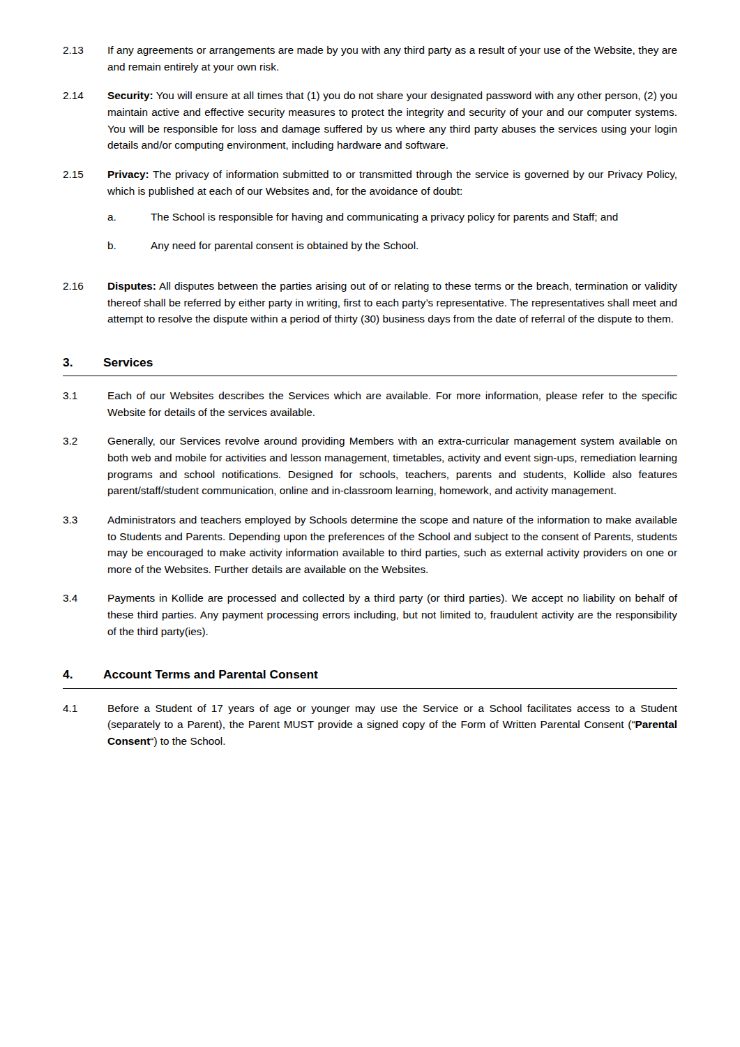2.13 If any agreements or arrangements are made by you with any third party as a result of your use of the Website, they are and remain entirely at your own risk.
2.14 Security: You will ensure at all times that (1) you do not share your designated password with any other person, (2) you maintain active and effective security measures to protect the integrity and security of your and our computer systems. You will be responsible for loss and damage suffered by us where any third party abuses the services using your login details and/or computing environment, including hardware and software.
2.15 Privacy: The privacy of information submitted to or transmitted through the service is governed by our Privacy Policy, which is published at each of our Websites and, for the avoidance of doubt:
a. The School is responsible for having and communicating a privacy policy for parents and Staff; and
b. Any need for parental consent is obtained by the School.
2.16 Disputes: All disputes between the parties arising out of or relating to these terms or the breach, termination or validity thereof shall be referred by either party in writing, first to each party’s representative. The representatives shall meet and attempt to resolve the dispute within a period of thirty (30) business days from the date of referral of the dispute to them.
3. Services
3.1 Each of our Websites describes the Services which are available. For more information, please refer to the specific Website for details of the services available.
3.2 Generally, our Services revolve around providing Members with an extra-curricular management system available on both web and mobile for activities and lesson management, timetables, activity and event sign-ups, remediation learning programs and school notifications. Designed for schools, teachers, parents and students, Kollide also features parent/staff/student communication, online and in-classroom learning, homework, and activity management.
3.3 Administrators and teachers employed by Schools determine the scope and nature of the information to make available to Students and Parents. Depending upon the preferences of the School and subject to the consent of Parents, students may be encouraged to make activity information available to third parties, such as external activity providers on one or more of the Websites. Further details are available on the Websites.
3.4 Payments in Kollide are processed and collected by a third party (or third parties). We accept no liability on behalf of these third parties. Any payment processing errors including, but not limited to, fraudulent activity are the responsibility of the third party(ies).
4. Account Terms and Parental Consent
4.1 Before a Student of 17 years of age or younger may use the Service or a School facilitates access to a Student (separately to a Parent), the Parent MUST provide a signed copy of the Form of Written Parental Consent (“Parental Consent“) to the School.